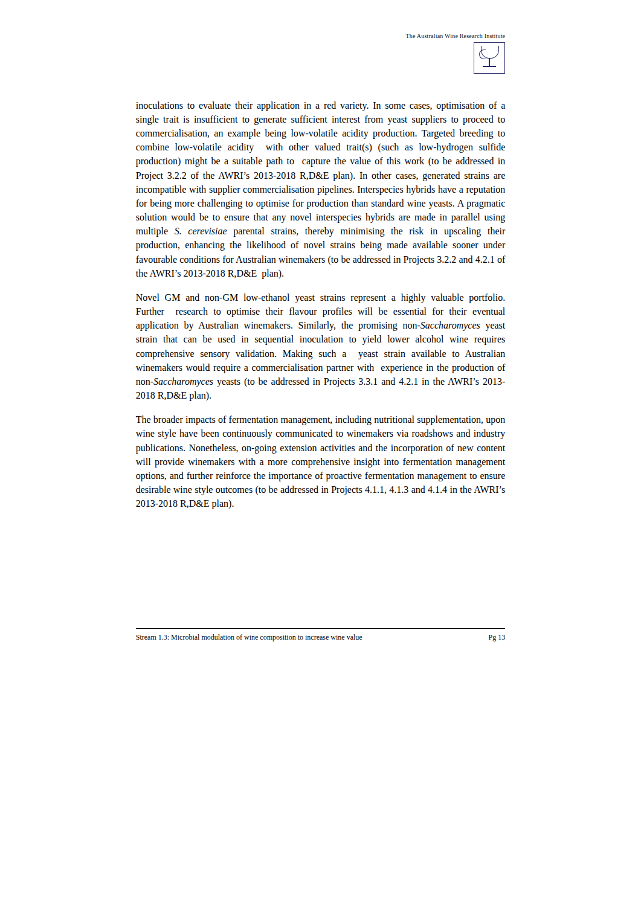The Australian Wine Research Institute
inoculations to evaluate their application in a red variety. In some cases, optimisation of a single trait is insufficient to generate sufficient interest from yeast suppliers to proceed to commercialisation, an example being low-volatile acidity production. Targeted breeding to combine low-volatile acidity with other valued trait(s) (such as low-hydrogen sulfide production) might be a suitable path to capture the value of this work (to be addressed in Project 3.2.2 of the AWRI’s 2013-2018 R,D&E plan). In other cases, generated strains are incompatible with supplier commercialisation pipelines. Interspecies hybrids have a reputation for being more challenging to optimise for production than standard wine yeasts. A pragmatic solution would be to ensure that any novel interspecies hybrids are made in parallel using multiple S. cerevisiae parental strains, thereby minimising the risk in upscaling their production, enhancing the likelihood of novel strains being made available sooner under favourable conditions for Australian winemakers (to be addressed in Projects 3.2.2 and 4.2.1 of the AWRI’s 2013-2018 R,D&E plan).
Novel GM and non-GM low-ethanol yeast strains represent a highly valuable portfolio. Further research to optimise their flavour profiles will be essential for their eventual application by Australian winemakers. Similarly, the promising non-Saccharomyces yeast strain that can be used in sequential inoculation to yield lower alcohol wine requires comprehensive sensory validation. Making such a yeast strain available to Australian winemakers would require a commercialisation partner with experience in the production of non-Saccharomyces yeasts (to be addressed in Projects 3.3.1 and 4.2.1 in the AWRI’s 2013-2018 R,D&E plan).
The broader impacts of fermentation management, including nutritional supplementation, upon wine style have been continuously communicated to winemakers via roadshows and industry publications. Nonetheless, on-going extension activities and the incorporation of new content will provide winemakers with a more comprehensive insight into fermentation management options, and further reinforce the importance of proactive fermentation management to ensure desirable wine style outcomes (to be addressed in Projects 4.1.1, 4.1.3 and 4.1.4 in the AWRI’s 2013-2018 R,D&E plan).
Stream 1.3: Microbial modulation of wine composition to increase wine value
Pg 13